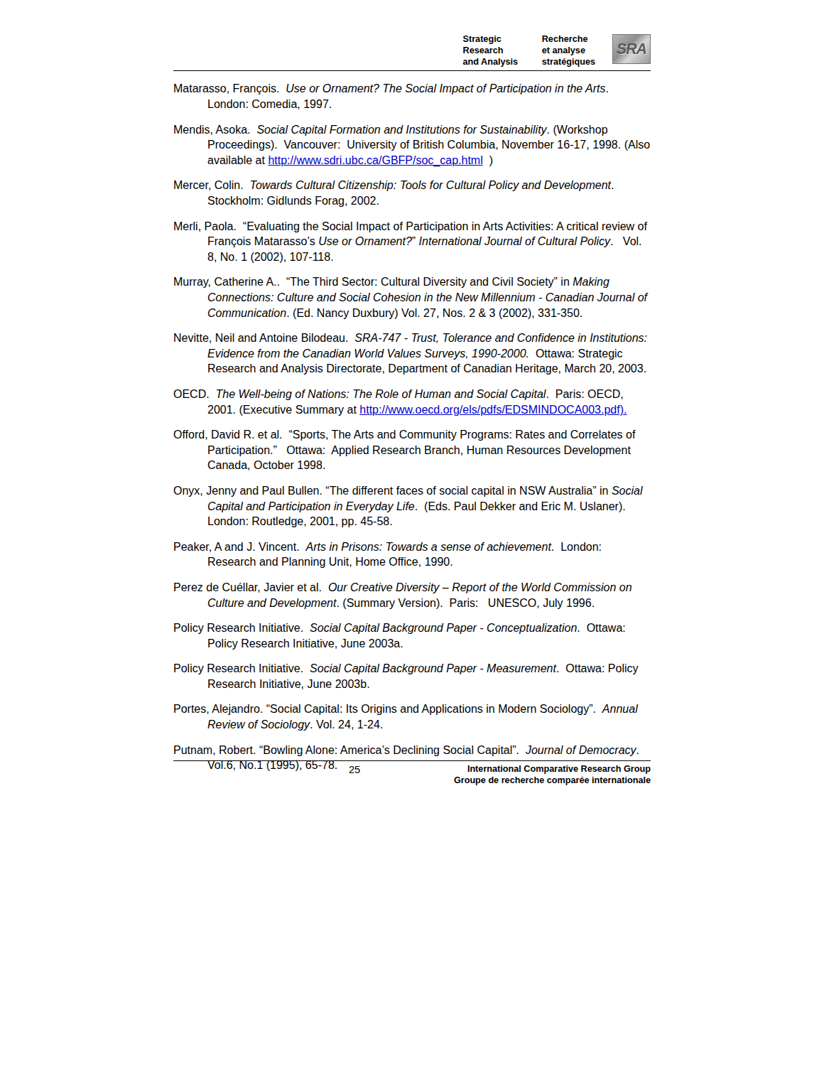Strategic
Research
and Analysis
Recherche
et analyse
stratégiques
Matarasso, François. Use or Ornament? The Social Impact of Participation in the Arts. London: Comedia, 1997.
Mendis, Asoka. Social Capital Formation and Institutions for Sustainability. (Workshop Proceedings). Vancouver: University of British Columbia, November 16-17, 1998. (Also available at http://www.sdri.ubc.ca/GBFP/soc_cap.html )
Mercer, Colin. Towards Cultural Citizenship: Tools for Cultural Policy and Development. Stockholm: Gidlunds Forag, 2002.
Merli, Paola. “Evaluating the Social Impact of Participation in Arts Activities: A critical review of François Matarasso’s Use or Ornament?” International Journal of Cultural Policy. Vol. 8, No. 1 (2002), 107-118.
Murray, Catherine A.. “The Third Sector: Cultural Diversity and Civil Society” in Making Connections: Culture and Social Cohesion in the New Millennium - Canadian Journal of Communication. (Ed. Nancy Duxbury) Vol. 27, Nos. 2 & 3 (2002), 331-350.
Nevitte, Neil and Antoine Bilodeau. SRA-747 - Trust, Tolerance and Confidence in Institutions: Evidence from the Canadian World Values Surveys, 1990-2000. Ottawa: Strategic Research and Analysis Directorate, Department of Canadian Heritage, March 20, 2003.
OECD. The Well-being of Nations: The Role of Human and Social Capital. Paris: OECD, 2001. (Executive Summary at http://www.oecd.org/els/pdfs/EDSMINDOCA003.pdf).
Offord, David R. et al. “Sports, The Arts and Community Programs: Rates and Correlates of Participation.” Ottawa: Applied Research Branch, Human Resources Development Canada, October 1998.
Onyx, Jenny and Paul Bullen. “The different faces of social capital in NSW Australia” in Social Capital and Participation in Everyday Life. (Eds. Paul Dekker and Eric M. Uslaner). London: Routledge, 2001, pp. 45-58.
Peaker, A and J. Vincent. Arts in Prisons: Towards a sense of achievement. London: Research and Planning Unit, Home Office, 1990.
Perez de Cuéllar, Javier et al. Our Creative Diversity – Report of the World Commission on Culture and Development. (Summary Version). Paris: UNESCO, July 1996.
Policy Research Initiative. Social Capital Background Paper - Conceptualization. Ottawa: Policy Research Initiative, June 2003a.
Policy Research Initiative. Social Capital Background Paper - Measurement. Ottawa: Policy Research Initiative, June 2003b.
Portes, Alejandro. “Social Capital: Its Origins and Applications in Modern Sociology”. Annual Review of Sociology. Vol. 24, 1-24.
Putnam, Robert. “Bowling Alone: America’s Declining Social Capital”. Journal of Democracy. Vol.6, No.1 (1995), 65-78.
25
International Comparative Research Group
Groupe de recherche comparée internationale